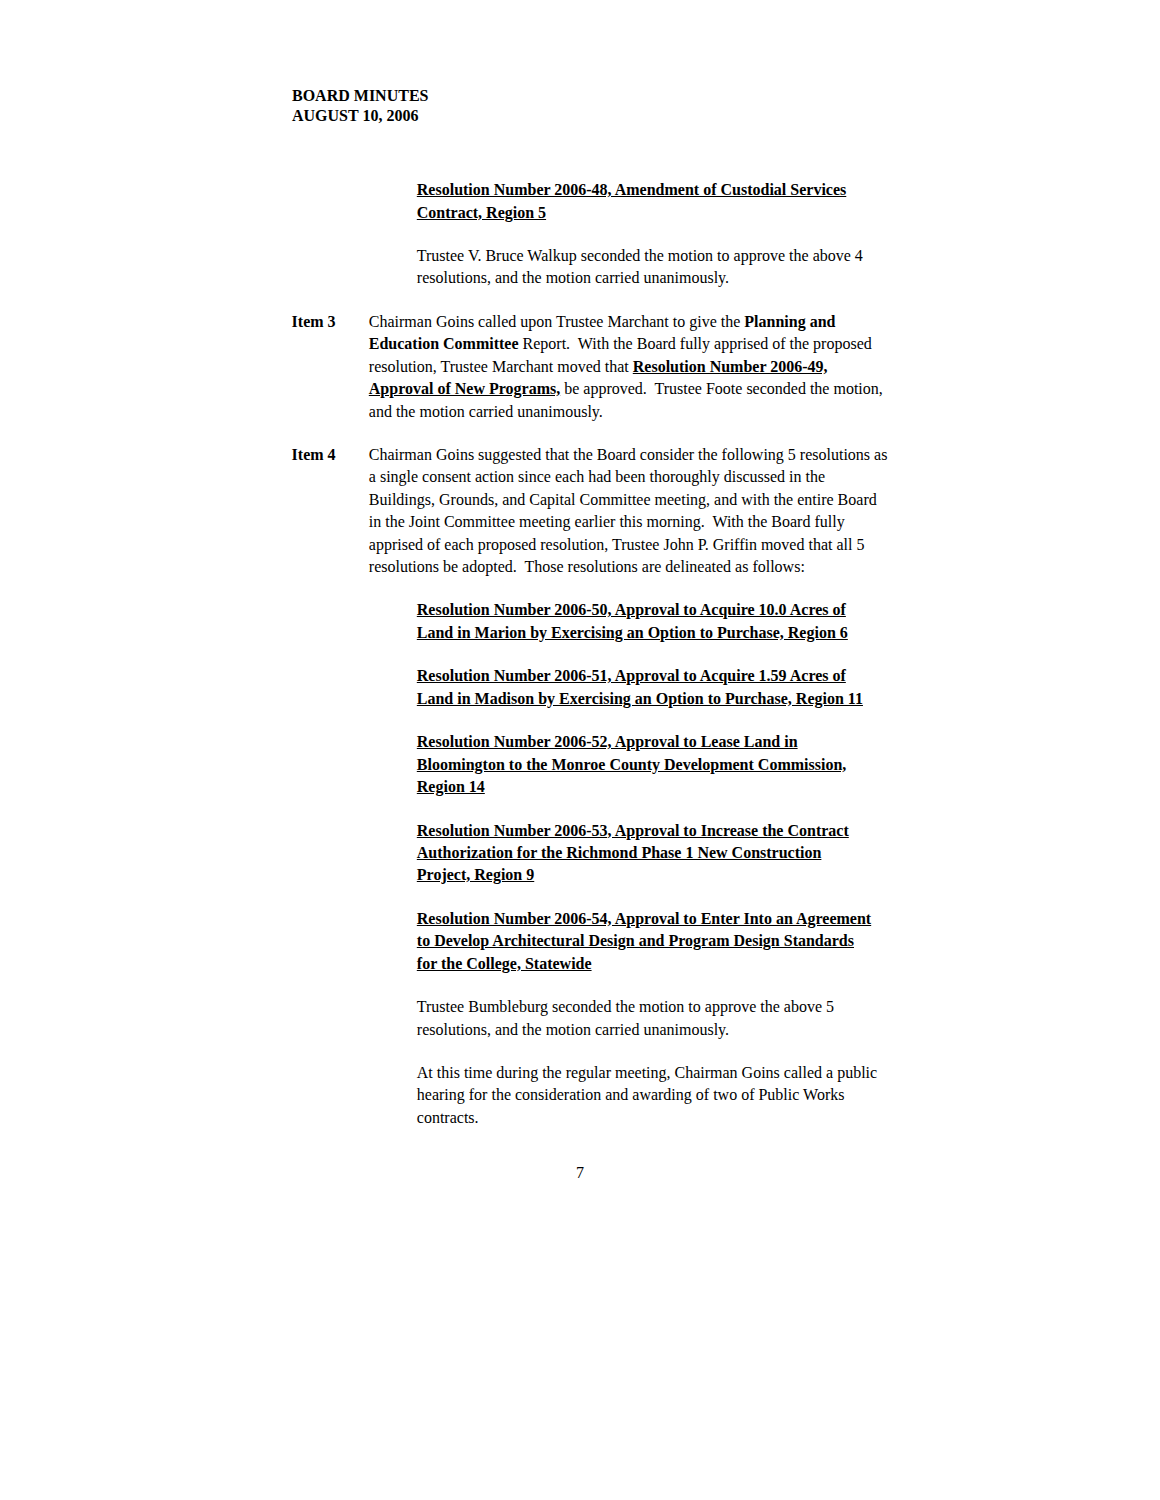BOARD MINUTES
AUGUST 10, 2006
Resolution Number 2006-48, Amendment of Custodial Services Contract, Region 5
Trustee V. Bruce Walkup seconded the motion to approve the above 4 resolutions, and the motion carried unanimously.
Item 3
Chairman Goins called upon Trustee Marchant to give the Planning and Education Committee Report. With the Board fully apprised of the proposed resolution, Trustee Marchant moved that Resolution Number 2006-49, Approval of New Programs, be approved. Trustee Foote seconded the motion, and the motion carried unanimously.
Item 4
Chairman Goins suggested that the Board consider the following 5 resolutions as a single consent action since each had been thoroughly discussed in the Buildings, Grounds, and Capital Committee meeting, and with the entire Board in the Joint Committee meeting earlier this morning. With the Board fully apprised of each proposed resolution, Trustee John P. Griffin moved that all 5 resolutions be adopted. Those resolutions are delineated as follows:
Resolution Number 2006-50, Approval to Acquire 10.0 Acres of Land in Marion by Exercising an Option to Purchase, Region 6
Resolution Number 2006-51, Approval to Acquire 1.59 Acres of Land in Madison by Exercising an Option to Purchase, Region 11
Resolution Number 2006-52, Approval to Lease Land in Bloomington to the Monroe County Development Commission, Region 14
Resolution Number 2006-53, Approval to Increase the Contract Authorization for the Richmond Phase 1 New Construction Project, Region 9
Resolution Number 2006-54, Approval to Enter Into an Agreement to Develop Architectural Design and Program Design Standards for the College, Statewide
Trustee Bumbleburg seconded the motion to approve the above 5 resolutions, and the motion carried unanimously.
At this time during the regular meeting, Chairman Goins called a public hearing for the consideration and awarding of two of Public Works contracts.
7